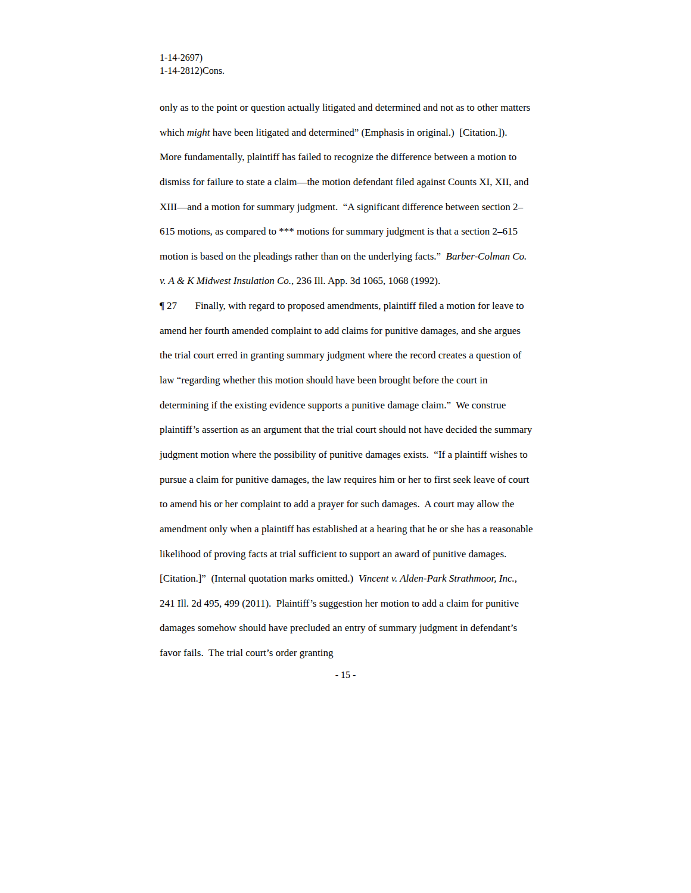1-14-2697)
1-14-2812)Cons.
only as to the point or question actually litigated and determined and not as to other matters which might have been litigated and determined” (Emphasis in original.) [Citation.]). More fundamentally, plaintiff has failed to recognize the difference between a motion to dismiss for failure to state a claim—the motion defendant filed against Counts XI, XII, and XIII—and a motion for summary judgment. “A significant difference between section 2–615 motions, as compared to *** motions for summary judgment is that a section 2–615 motion is based on the pleadings rather than on the underlying facts.” Barber-Colman Co. v. A & K Midwest Insulation Co., 236 Ill. App. 3d 1065, 1068 (1992).
¶ 27 Finally, with regard to proposed amendments, plaintiff filed a motion for leave to amend her fourth amended complaint to add claims for punitive damages, and she argues the trial court erred in granting summary judgment where the record creates a question of law “regarding whether this motion should have been brought before the court in determining if the existing evidence supports a punitive damage claim.” We construe plaintiff’s assertion as an argument that the trial court should not have decided the summary judgment motion where the possibility of punitive damages exists. “If a plaintiff wishes to pursue a claim for punitive damages, the law requires him or her to first seek leave of court to amend his or her complaint to add a prayer for such damages. A court may allow the amendment only when a plaintiff has established at a hearing that he or she has a reasonable likelihood of proving facts at trial sufficient to support an award of punitive damages. [Citation.]” (Internal quotation marks omitted.) Vincent v. Alden-Park Strathmoor, Inc., 241 Ill. 2d 495, 499 (2011). Plaintiff’s suggestion her motion to add a claim for punitive damages somehow should have precluded an entry of summary judgment in defendant’s favor fails. The trial court’s order granting
- 15 -